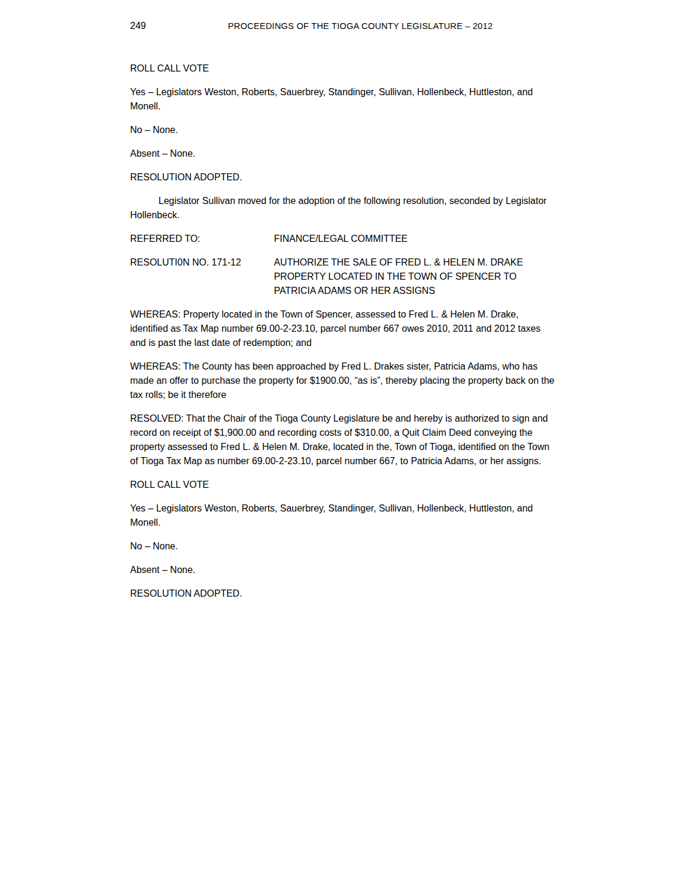249 PROCEEDINGS OF THE TIOGA COUNTY LEGISLATURE – 2012
ROLL CALL VOTE
Yes – Legislators Weston, Roberts, Sauerbrey, Standinger, Sullivan, Hollenbeck, Huttleston, and Monell.
No – None.
Absent – None.
RESOLUTION ADOPTED.
Legislator Sullivan moved for the adoption of the following resolution, seconded by Legislator Hollenbeck.
REFERRED TO: FINANCE/LEGAL COMMITTEE
RESOLUTI0N NO. 171-12 AUTHORIZE THE SALE OF FRED L. & HELEN M. DRAKE PROPERTY LOCATED IN THE TOWN OF SPENCER TO PATRICIA ADAMS OR HER ASSIGNS
WHEREAS: Property located in the Town of Spencer, assessed to Fred L. & Helen M. Drake, identified as Tax Map number 69.00-2-23.10, parcel number 667 owes 2010, 2011 and 2012 taxes and is past the last date of redemption; and
WHEREAS: The County has been approached by Fred L. Drakes sister, Patricia Adams, who has made an offer to purchase the property for $1900.00, “as is”, thereby placing the property back on the tax rolls; be it therefore
RESOLVED: That the Chair of the Tioga County Legislature be and hereby is authorized to sign and record on receipt of $1,900.00 and recording costs of $310.00, a Quit Claim Deed conveying the property assessed to Fred L. & Helen M. Drake, located in the, Town of Tioga, identified on the Town of Tioga Tax Map as number 69.00-2-23.10, parcel number 667, to Patricia Adams, or her assigns.
ROLL CALL VOTE
Yes – Legislators Weston, Roberts, Sauerbrey, Standinger, Sullivan, Hollenbeck, Huttleston, and Monell.
No – None.
Absent – None.
RESOLUTION ADOPTED.